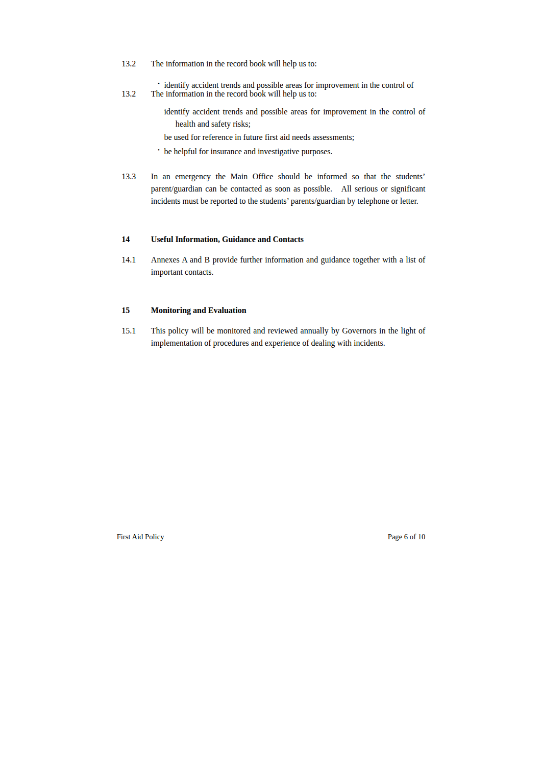13.2
The information in the record book will help us to:
identify accident trends and possible areas for improvement in the control of
13.2
The information in the record book will help us to:
identify accident trends and possible areas for improvement in the control of health and safety risks;
be used for reference in future first aid needs assessments;
be helpful for insurance and investigative purposes.
13.3
In an emergency the Main Office should be informed so that the students’ parent/guardian can be contacted as soon as possible. All serious or significant incidents must be reported to the students’ parents/guardian by telephone or letter.
14
Useful Information, Guidance and Contacts
14.1
Annexes A and B provide further information and guidance together with a list of important contacts.
15
Monitoring and Evaluation
15.1
This policy will be monitored and reviewed annually by Governors in the light of implementation of procedures and experience of dealing with incidents.
First Aid Policy
Page 6 of 10